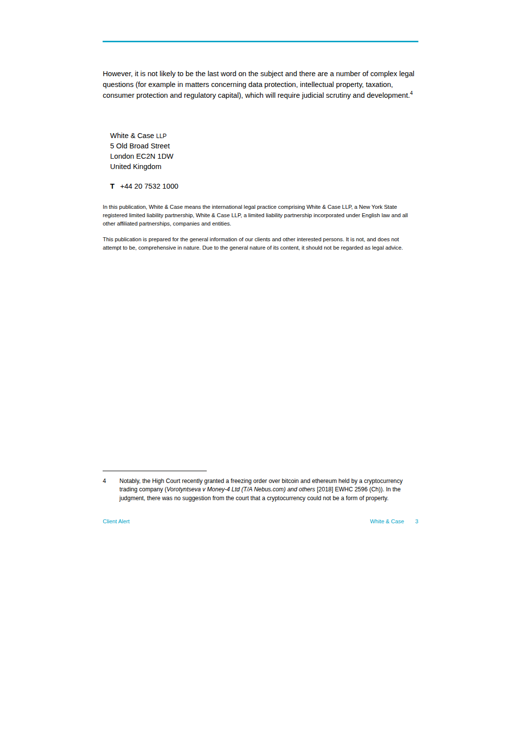However, it is not likely to be the last word on the subject and there are a number of complex legal questions (for example in matters concerning data protection, intellectual property, taxation, consumer protection and regulatory capital), which will require judicial scrutiny and development.4
White & Case LLP
5 Old Broad Street
London EC2N 1DW
United Kingdom
T+44 20 7532 1000
In this publication, White & Case means the international legal practice comprising White & Case LLP, a New York State registered limited liability partnership, White & Case LLP, a limited liability partnership incorporated under English law and all other affiliated partnerships, companies and entities.
This publication is prepared for the general information of our clients and other interested persons. It is not, and does not attempt to be, comprehensive in nature. Due to the general nature of its content, it should not be regarded as legal advice.
4
Notably, the High Court recently granted a freezing order over bitcoin and ethereum held by a cryptocurrency trading company (Vorotyntseva v Money-4 Ltd (T/A Nebus.com) and others [2018] EWHC 2596 (Ch)). In the judgment, there was no suggestion from the court that a cryptocurrency could not be a form of property.
Client Alert
White & Case 3